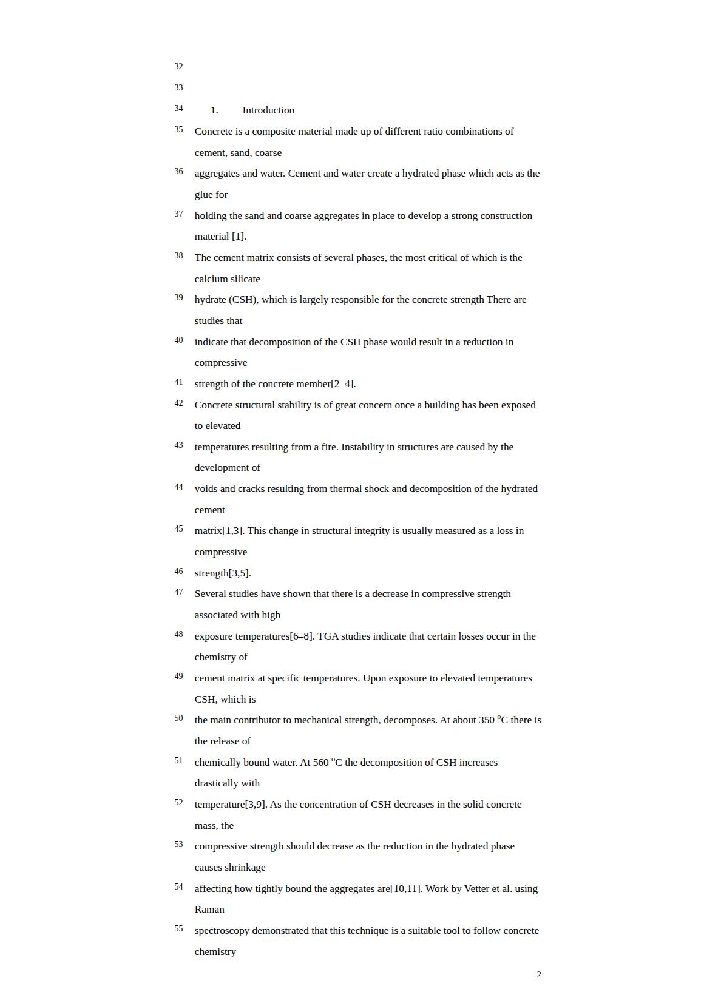1. Introduction
Concrete is a composite material made up of different ratio combinations of cement, sand, coarse
aggregates and water. Cement and water create a hydrated phase which acts as the glue for
holding the sand and coarse aggregates in place to develop a strong construction material [1].
The cement matrix consists of several phases, the most critical of which is the calcium silicate
hydrate (CSH), which is largely responsible for the concrete strength There are studies that
indicate that decomposition of the CSH phase would result in a reduction in compressive
strength of the concrete member[2–4].
Concrete structural stability is of great concern once a building has been exposed to elevated
temperatures resulting from a fire. Instability in structures are caused by the development of
voids and cracks resulting from thermal shock and decomposition of the hydrated cement
matrix[1,3]. This change in structural integrity is usually measured as a loss in compressive
strength[3,5].
Several studies have shown that there is a decrease in compressive strength associated with high
exposure temperatures[6–8]. TGA studies indicate that certain losses occur in the chemistry of
cement matrix at specific temperatures. Upon exposure to elevated temperatures CSH, which is
the main contributor to mechanical strength, decomposes. At about 350 oC there is the release of
chemically bound water. At 560 oC the decomposition of CSH increases drastically with
temperature[3,9]. As the concentration of CSH decreases in the solid concrete mass, the
compressive strength should decrease as the reduction in the hydrated phase causes shrinkage
affecting how tightly bound the aggregates are[10,11]. Work by Vetter et al. using Raman
spectroscopy demonstrated that this technique is a suitable tool to follow concrete chemistry
2